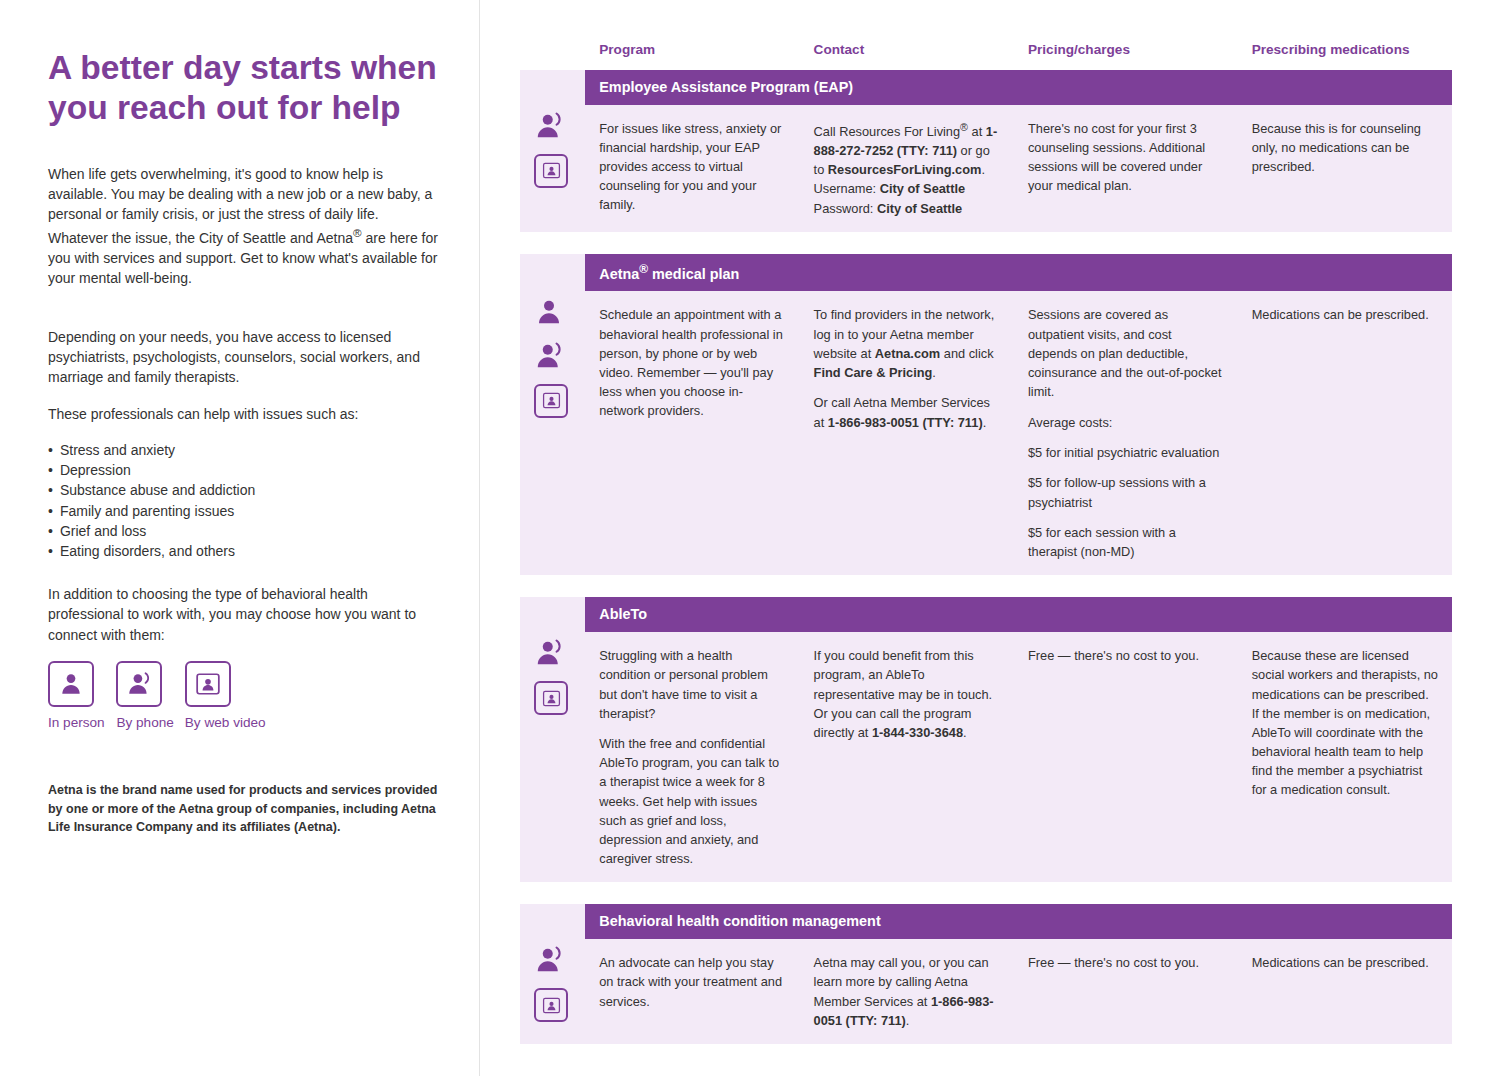A better day starts when
you reach out for help
When life gets overwhelming, it's good to know help is available. You may be dealing with a new job or a new baby, a personal or family crisis, or just the stress of daily life. Whatever the issue, the City of Seattle and Aetna® are here for you with services and support. Get to know what's available for your mental well-being.
Depending on your needs, you have access to licensed psychiatrists, psychologists, counselors, social workers, and marriage and family therapists.
These professionals can help with issues such as:
Stress and anxiety
Depression
Substance abuse and addiction
Family and parenting issues
Grief and loss
Eating disorders, and others
In addition to choosing the type of behavioral health professional to work with, you may choose how you want to connect with them:
In person By phone By web video
Aetna is the brand name used for products and services provided by one or more of the Aetna group of companies, including Aetna Life Insurance Company and its affiliates (Aetna).
| | Program | Contact | Pricing/charges | Prescribing medications |
| --- | --- | --- | --- | --- |
| | Employee Assistance Program (EAP) |
| | For issues like stress, anxiety or financial hardship, your EAP provides access to virtual counseling for you and your family. | Call Resources For Living ® at 1-888-272-7252 (TTY: 711) or go to ResourcesForLiving.com . Username: City of Seattle Password: City of Seattle | There's no cost for your first 3 counseling sessions. Additional sessions will be covered under your medical plan. | Because this is for counseling only, no medications can be prescribed. |
| | Aetna ® medical plan |
| | Schedule an appointment with a behavioral health professional in person, by phone or by web video. Remember — you'll pay less when you choose in-network providers. | To find providers in the network, log in to your Aetna member website at Aetna.com and click Find Care & Pricing . Or call Aetna Member Services at 1-866-983-0051 (TTY: 711) . | Sessions are covered as outpatient visits, and cost depends on plan deductible, coinsurance and the out-of-pocket limit. Average costs: $5 for initial psychiatric evaluation $5 for follow-up sessions with a psychiatrist $5 for each session with a therapist (non-MD) | Medications can be prescribed. |
| | AbleTo |
| | Struggling with a health condition or personal problem but don't have time to visit a therapist? With the free and confidential AbleTo program, you can talk to a therapist twice a week for 8 weeks. Get help with issues such as grief and loss, depression and anxiety, and caregiver stress. | If you could benefit from this program, an AbleTo representative may be in touch. Or you can call the program directly at 1-844-330-3648 . | Free — there's no cost to you. | Because these are licensed social workers and therapists, no medications can be prescribed. If the member is on medication, AbleTo will coordinate with the behavioral health team to help find the member a psychiatrist for a medication consult. |
| | Behavioral health condition management |
| | An advocate can help you stay on track with your treatment and services. | Aetna may call you, or you can learn more by calling Aetna Member Services at 1-866-983-0051 (TTY: 711) . | Free — there's no cost to you. | Medications can be prescribed. |